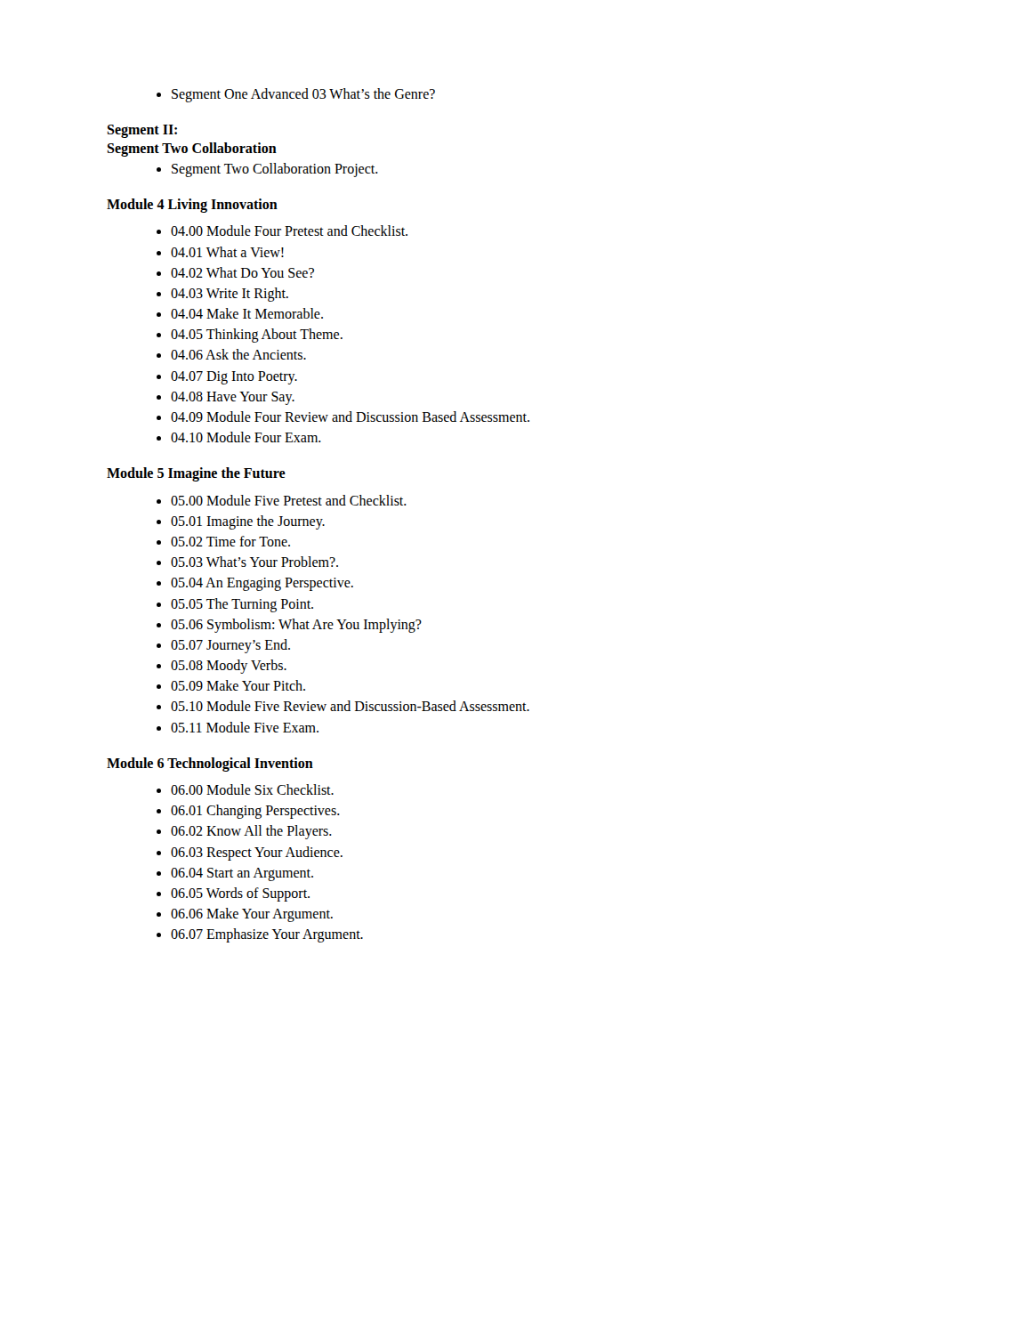Segment One Advanced 03 What’s the Genre?
Segment II:
Segment Two Collaboration
Segment Two Collaboration Project.
Module 4 Living Innovation
04.00 Module Four Pretest and Checklist.
04.01 What a View!
04.02 What Do You See?
04.03 Write It Right.
04.04 Make It Memorable.
04.05 Thinking About Theme.
04.06 Ask the Ancients.
04.07 Dig Into Poetry.
04.08 Have Your Say.
04.09 Module Four Review and Discussion Based Assessment.
04.10 Module Four Exam.
Module 5 Imagine the Future
05.00 Module Five Pretest and Checklist.
05.01 Imagine the Journey.
05.02 Time for Tone.
05.03 What’s Your Problem?.
05.04 An Engaging Perspective.
05.05 The Turning Point.
05.06 Symbolism: What Are You Implying?
05.07 Journey’s End.
05.08 Moody Verbs.
05.09 Make Your Pitch.
05.10 Module Five Review and Discussion-Based Assessment.
05.11 Module Five Exam.
Module 6 Technological Invention
06.00 Module Six Checklist.
06.01 Changing Perspectives.
06.02 Know All the Players.
06.03 Respect Your Audience.
06.04 Start an Argument.
06.05 Words of Support.
06.06 Make Your Argument.
06.07 Emphasize Your Argument.